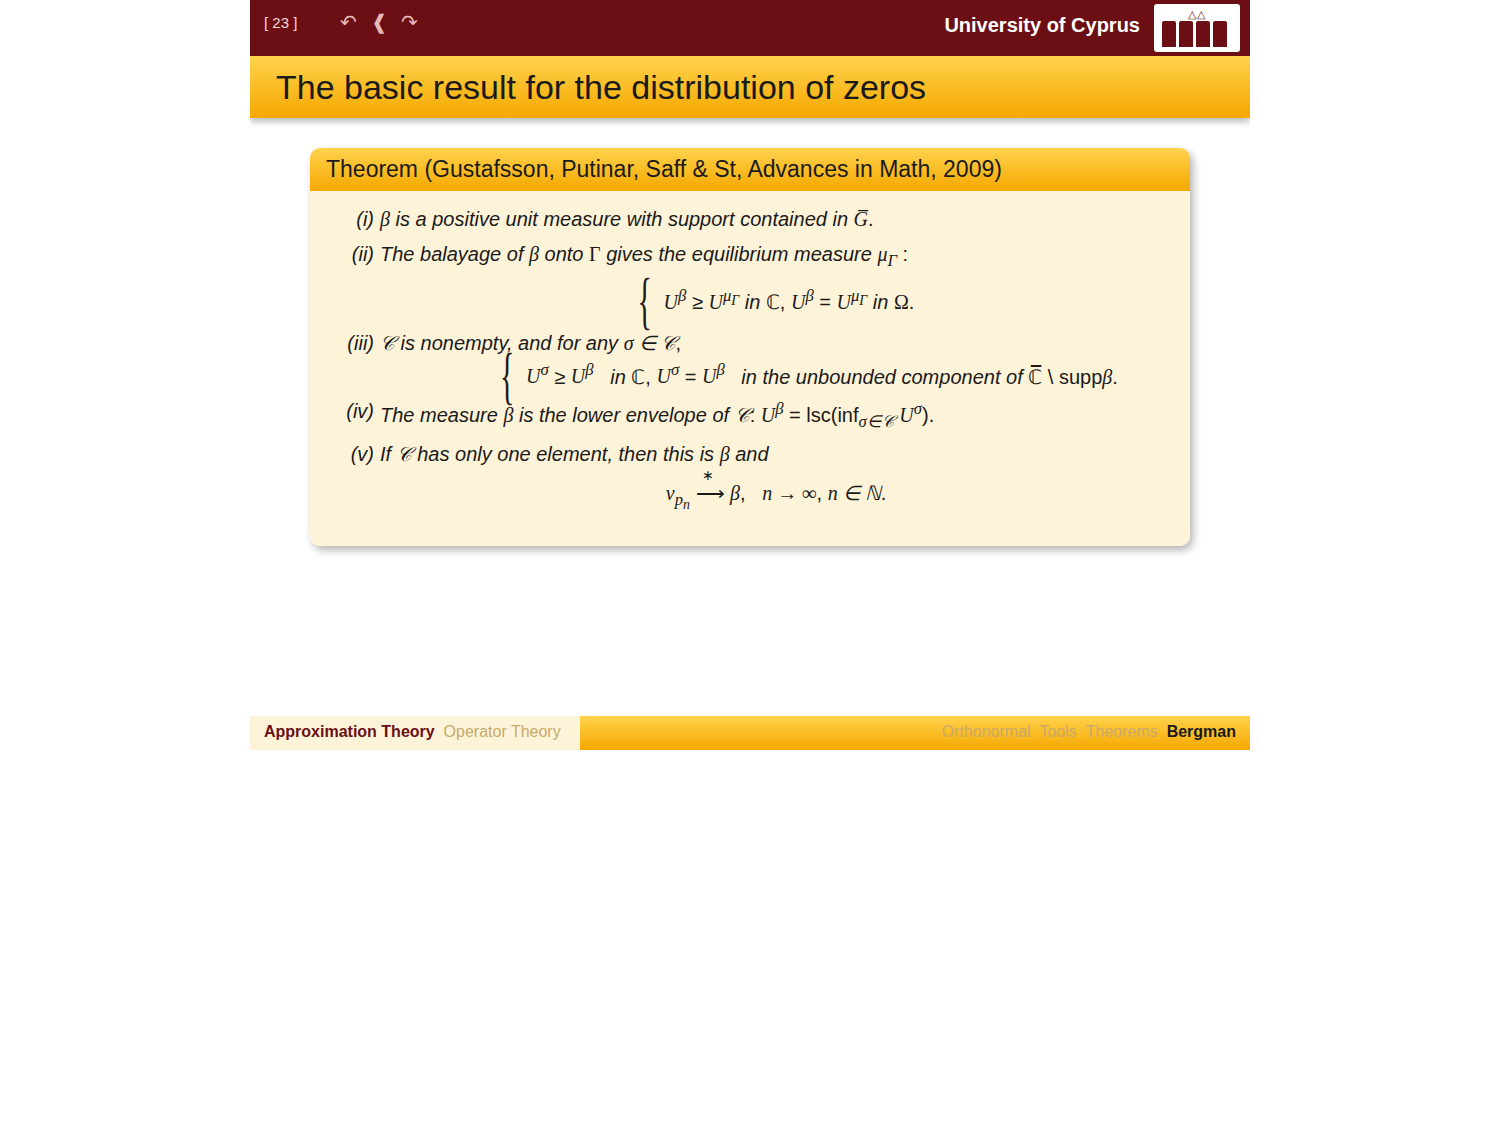[ 23 ]
↶ ❰ ↷
University of Cyprus
△△
The basic result for the distribution of zeros
Theorem (Gustafsson, Putinar, Saff & St, Advances in Math, 2009)
(i) β is a positive unit measure with support contained in G̅.
(ii) The balayage of β onto Γ gives the equilibrium measure μΓ :
{ Uβ ≥ UμΓ in ℂ, Uβ = UμΓ in Ω.
(iii) 𝒞 is nonempty, and for any σ ∈ 𝒞,
{ Uσ ≥ Uβ in ℂ, Uσ = Uβ in the unbounded component of ℂ̅ \ suppβ.
(iv) The measure β is the lower envelope of 𝒞: Uβ = lsc(infσ∈𝒞 Uσ).
(v) If 𝒞 has only one element, then this is β and
νpn ∗⟶ β, n → ∞, n ∈ ℕ.
Approximation Theory Operator Theory
Orthonormal Tools Theorems Bergman